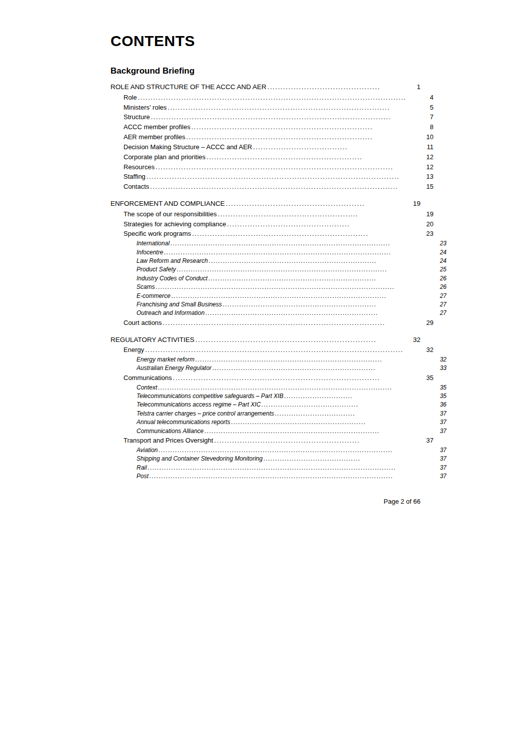CONTENTS
Background Briefing
ROLE AND STRUCTURE OF THE ACCC AND AER ........................................... 1
Role ......................................................................................................... 4
Ministers' roles ....................................................................................... 5
Structure .............................................................................................. 7
ACCC member profiles ....................................................................... 8
AER member profiles ......................................................................... 10
Decision Making Structure – ACCC and AER ..................................... 11
Corporate plan and priorities ............................................................. 12
Resources ............................................................................................. 12
Staffing ................................................................................................... 13
Contacts ................................................................................................. 15
ENFORCEMENT AND COMPLIANCE ..................................................... 19
The scope of our responsibilities ....................................................... 19
Strategies for achieving compliance ................................................ 20
Specific work programs ..................................................................... 23
International ............................................................................................. 23
Infocentre ................................................................................................ 24
Law Reform and Research ....................................................................... 24
Product Safety ......................................................................................... 25
Industry Codes of Conduct ....................................................................... 26
Scams ..................................................................................................... 26
E-commerce ........................................................................................... 27
Franchising and Small Business ................................................................. 27
Outreach and Information ......................................................................... 27
Court actions ....................................................................................... 29
REGULATORY ACTIVITIES ..................................................................... 32
Energy ..................................................................................................... 32
Energy market reform ............................................................................... 32
Australian Energy Regulator ..................................................................... 33
Communications ................................................................................. 35
Context ................................................................................................... 35
Telecommunications competitive safeguards – Part XIB ............................. 35
Telecommunications access regime – Part XIC ......................................... 36
Telstra carrier charges – price control arrangements .................................. 37
Annual telecommunications reports ......................................................... 37
Communications Alliance .......................................................................... 37
Transport and Prices Oversight ......................................................... 37
Aviation ................................................................................................... 37
Shipping and Container Stevedoring Monitoring ......................................... 37
Rail ......................................................................................................... 37
Post ....................................................................................................... 37
Page 2 of 66